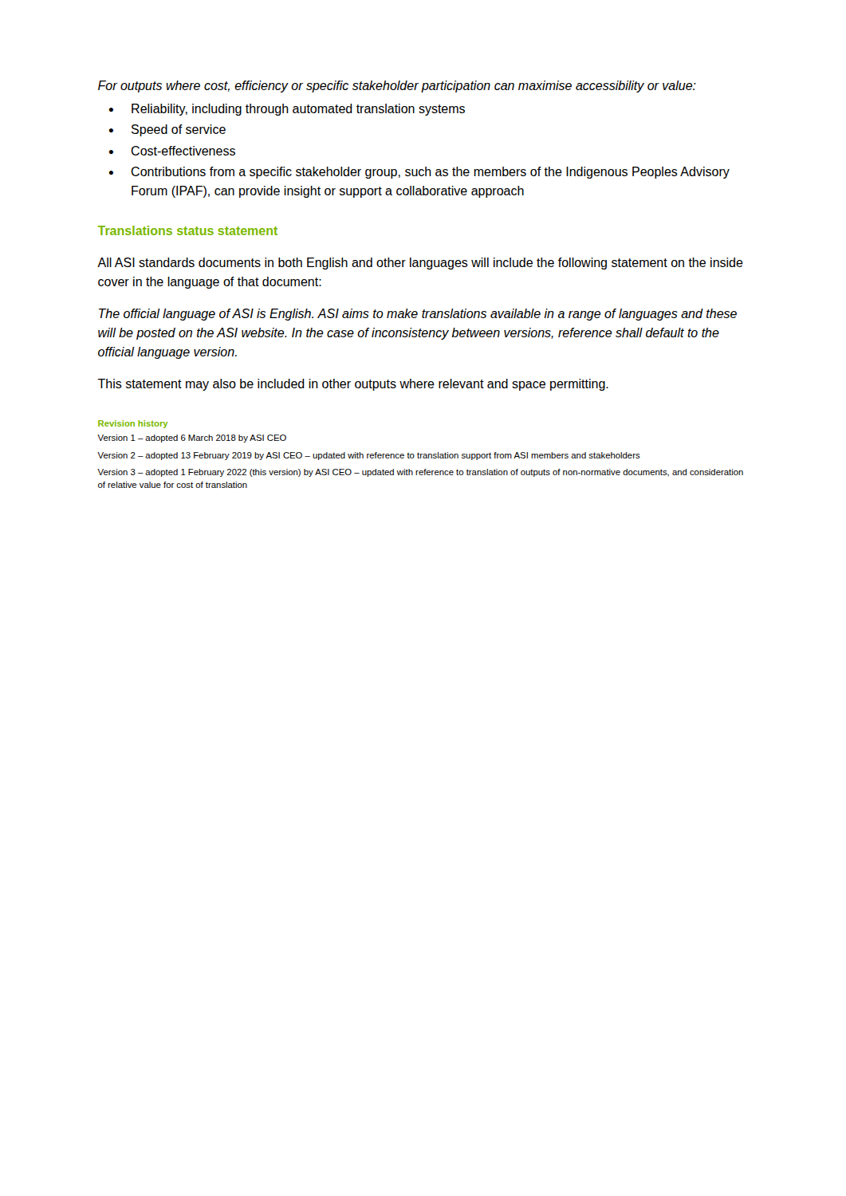For outputs where cost, efficiency or specific stakeholder participation can maximise accessibility or value:
Reliability, including through automated translation systems
Speed of service
Cost-effectiveness
Contributions from a specific stakeholder group, such as the members of the Indigenous Peoples Advisory Forum (IPAF), can provide insight or support a collaborative approach
Translations status statement
All ASI standards documents in both English and other languages will include the following statement on the inside cover in the language of that document:
The official language of ASI is English. ASI aims to make translations available in a range of languages and these will be posted on the ASI website. In the case of inconsistency between versions, reference shall default to the official language version.
This statement may also be included in other outputs where relevant and space permitting.
Revision history
Version 1 – adopted 6 March 2018 by ASI CEO
Version 2 – adopted 13 February 2019 by ASI CEO – updated with reference to translation support from ASI members and stakeholders
Version 3 – adopted 1 February 2022 (this version) by ASI CEO – updated with reference to translation of outputs of non-normative documents, and consideration of relative value for cost of translation